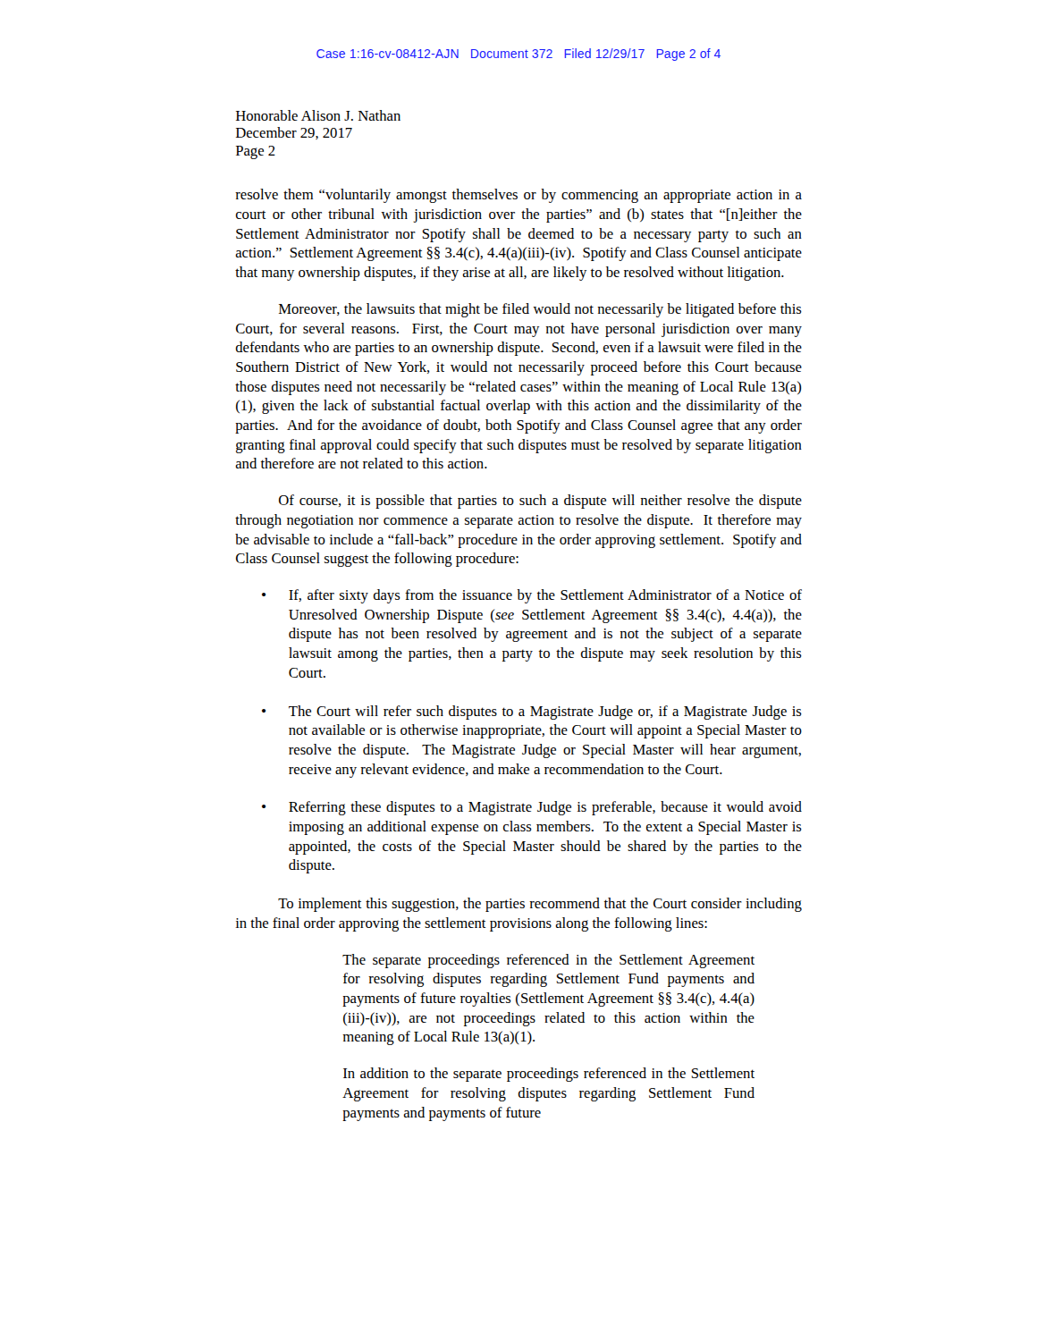Case 1:16-cv-08412-AJN Document 372 Filed 12/29/17 Page 2 of 4
Honorable Alison J. Nathan
December 29, 2017
Page 2
resolve them “voluntarily amongst themselves or by commencing an appropriate action in a court or other tribunal with jurisdiction over the parties” and (b) states that “[n]either the Settlement Administrator nor Spotify shall be deemed to be a necessary party to such an action.” Settlement Agreement §§ 3.4(c), 4.4(a)(iii)-(iv). Spotify and Class Counsel anticipate that many ownership disputes, if they arise at all, are likely to be resolved without litigation.
Moreover, the lawsuits that might be filed would not necessarily be litigated before this Court, for several reasons. First, the Court may not have personal jurisdiction over many defendants who are parties to an ownership dispute. Second, even if a lawsuit were filed in the Southern District of New York, it would not necessarily proceed before this Court because those disputes need not necessarily be “related cases” within the meaning of Local Rule 13(a)(1), given the lack of substantial factual overlap with this action and the dissimilarity of the parties. And for the avoidance of doubt, both Spotify and Class Counsel agree that any order granting final approval could specify that such disputes must be resolved by separate litigation and therefore are not related to this action.
Of course, it is possible that parties to such a dispute will neither resolve the dispute through negotiation nor commence a separate action to resolve the dispute. It therefore may be advisable to include a “fall-back” procedure in the order approving settlement. Spotify and Class Counsel suggest the following procedure:
If, after sixty days from the issuance by the Settlement Administrator of a Notice of Unresolved Ownership Dispute (see Settlement Agreement §§ 3.4(c), 4.4(a)), the dispute has not been resolved by agreement and is not the subject of a separate lawsuit among the parties, then a party to the dispute may seek resolution by this Court.
The Court will refer such disputes to a Magistrate Judge or, if a Magistrate Judge is not available or is otherwise inappropriate, the Court will appoint a Special Master to resolve the dispute. The Magistrate Judge or Special Master will hear argument, receive any relevant evidence, and make a recommendation to the Court.
Referring these disputes to a Magistrate Judge is preferable, because it would avoid imposing an additional expense on class members. To the extent a Special Master is appointed, the costs of the Special Master should be shared by the parties to the dispute.
To implement this suggestion, the parties recommend that the Court consider including in the final order approving the settlement provisions along the following lines:
The separate proceedings referenced in the Settlement Agreement for resolving disputes regarding Settlement Fund payments and payments of future royalties (Settlement Agreement §§ 3.4(c), 4.4(a)(iii)-(iv)), are not proceedings related to this action within the meaning of Local Rule 13(a)(1).
In addition to the separate proceedings referenced in the Settlement Agreement for resolving disputes regarding Settlement Fund payments and payments of future